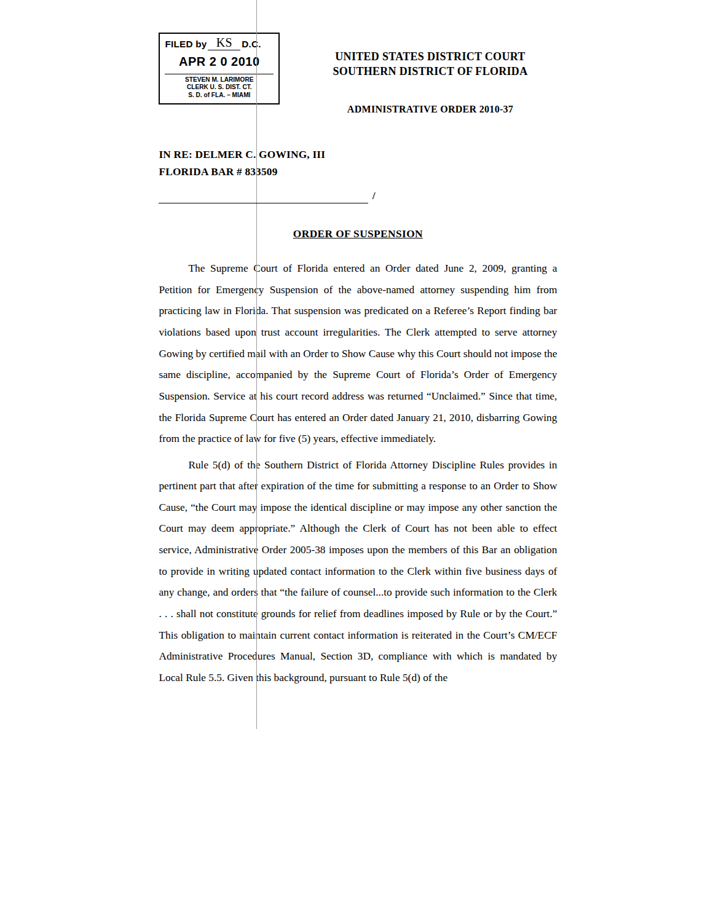FILED byKSD.C.
APR 2 0 2010
STEVEN M. LARIMORE
CLERK U. S. DIST. CT.
S. D. of FLA. – MIAMI
UNITED STATES DISTRICT COURT
SOUTHERN DISTRICT OF FLORIDA
ADMINISTRATIVE ORDER 2010-37
IN RE: DELMER C. GOWING, III
FLORIDA BAR # 833509
/
ORDER OF SUSPENSION
The Supreme Court of Florida entered an Order dated June 2, 2009, granting a Petition for Emergency Suspension of the above-named attorney suspending him from practicing law in Florida. That suspension was predicated on a Referee’s Report finding bar violations based upon trust account irregularities. The Clerk attempted to serve attorney Gowing by certified mail with an Order to Show Cause why this Court should not impose the same discipline, accompanied by the Supreme Court of Florida’s Order of Emergency Suspension. Service at his court record address was returned “Unclaimed.” Since that time, the Florida Supreme Court has entered an Order dated January 21, 2010, disbarring Gowing from the practice of law for five (5) years, effective immediately.
Rule 5(d) of the Southern District of Florida Attorney Discipline Rules provides in pertinent part that after expiration of the time for submitting a response to an Order to Show Cause, “the Court may impose the identical discipline or may impose any other sanction the Court may deem appropriate.” Although the Clerk of Court has not been able to effect service, Administrative Order 2005-38 imposes upon the members of this Bar an obligation to provide in writing updated contact information to the Clerk within five business days of any change, and orders that “the failure of counsel...to provide such information to the Clerk . . . shall not constitute grounds for relief from deadlines imposed by Rule or by the Court.” This obligation to maintain current contact information is reiterated in the Court’s CM/ECF Administrative Procedures Manual, Section 3D, compliance with which is mandated by Local Rule 5.5. Given this background, pursuant to Rule 5(d) of the